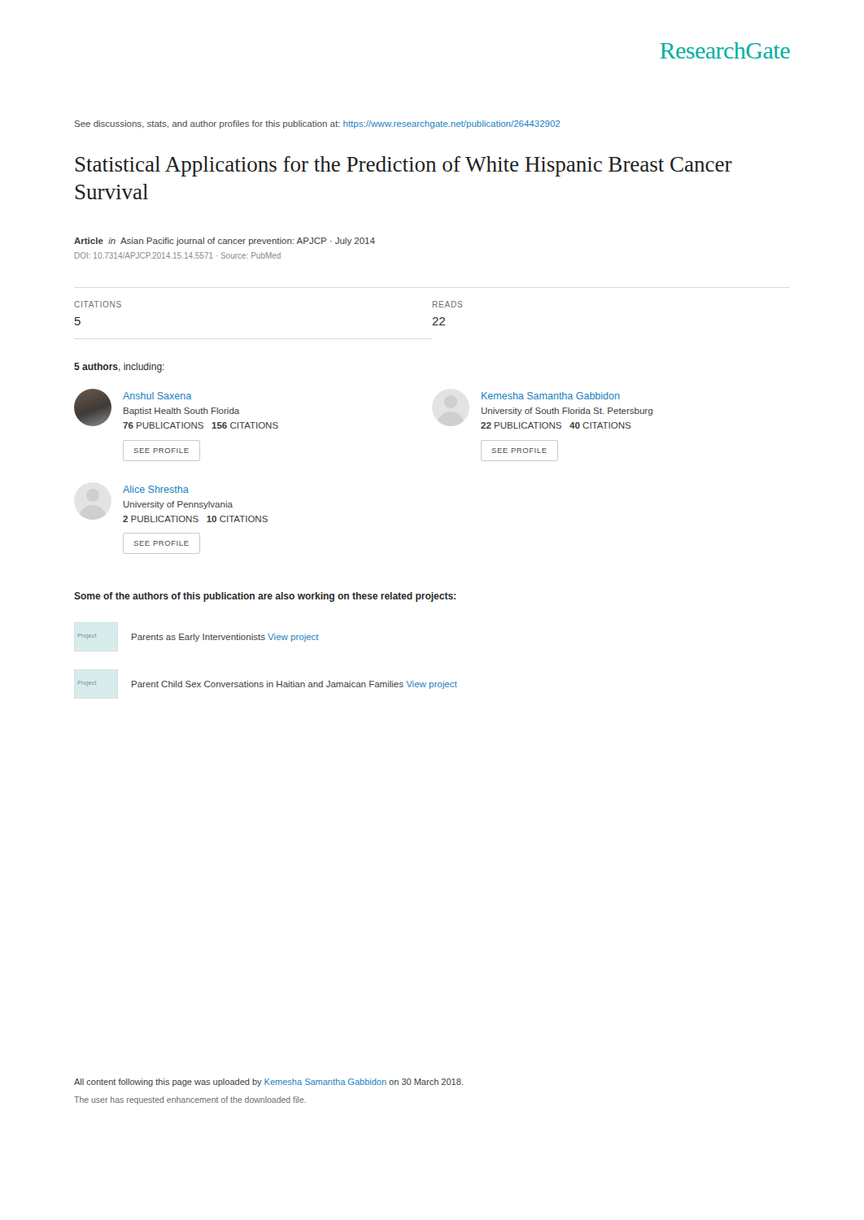ResearchGate
See discussions, stats, and author profiles for this publication at: https://www.researchgate.net/publication/264432902
Statistical Applications for the Prediction of White Hispanic Breast Cancer Survival
Article in Asian Pacific journal of cancer prevention: APJCP · July 2014
DOI: 10.7314/APJCP.2014.15.14.5571 · Source: PubMed
Citations
5
Reads
22
5 authors, including:
Anshul Saxena
Baptist Health South Florida
76 PUBLICATIONS 156 CITATIONS
See Profile
Kemesha Samantha Gabbidon
University of South Florida St. Petersburg
22 PUBLICATIONS 40 CITATIONS
See Profile
Alice Shrestha
University of Pennsylvania
2 PUBLICATIONS 10 CITATIONS
See Profile
Some of the authors of this publication are also working on these related projects:
Project
Parents as Early Interventionists View project
Project
Parent Child Sex Conversations in Haitian and Jamaican Families View project
All content following this page was uploaded by Kemesha Samantha Gabbidon on 30 March 2018.
The user has requested enhancement of the downloaded file.